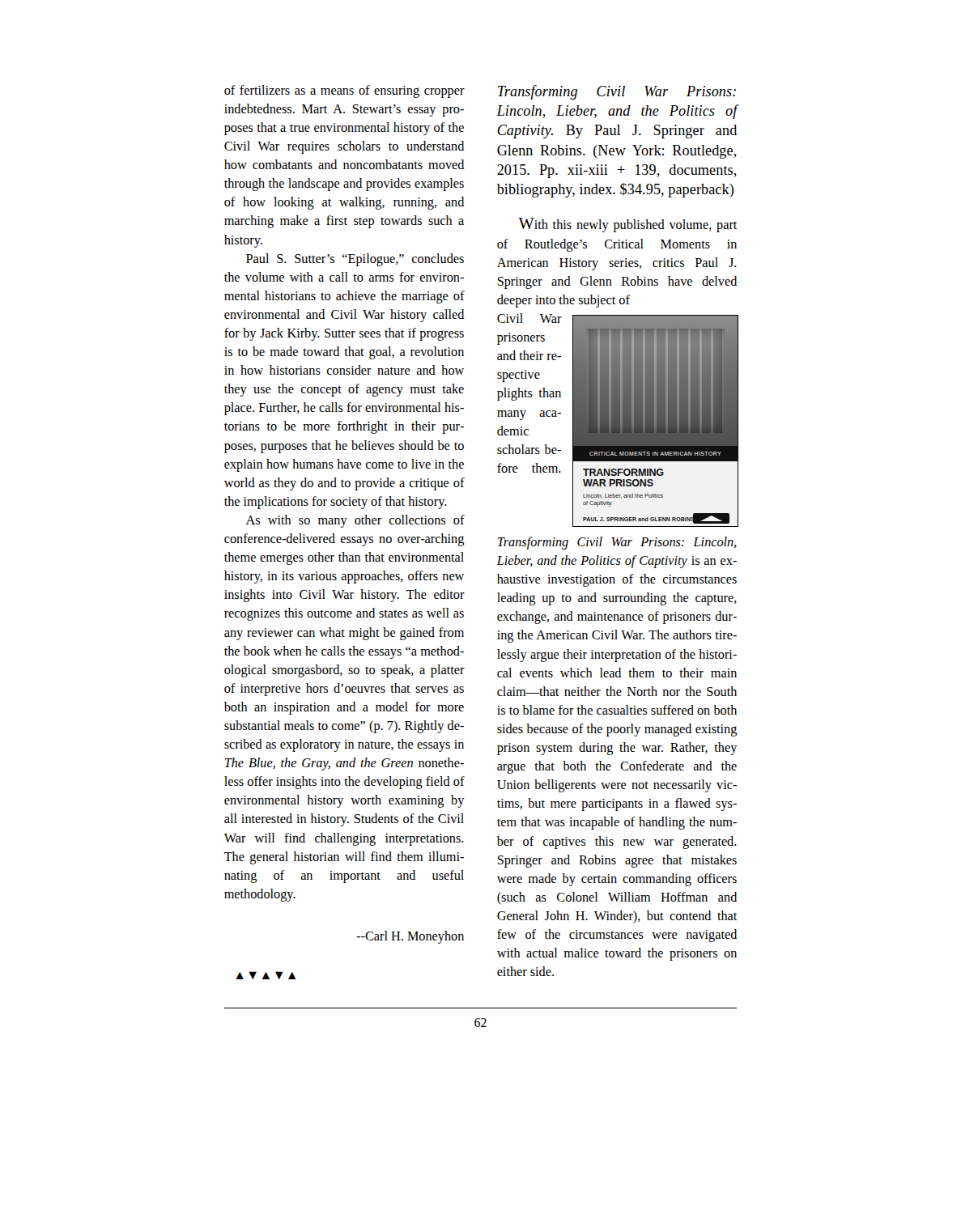of fertilizers as a means of ensuring cropper indebtedness. Mart A. Stewart’s essay proposes that a true environmental history of the Civil War requires scholars to understand how combatants and noncombatants moved through the landscape and provides examples of how looking at walking, running, and marching make a first step towards such a history.
Paul S. Sutter’s “Epilogue,” concludes the volume with a call to arms for environmental historians to achieve the marriage of environmental and Civil War history called for by Jack Kirby. Sutter sees that if progress is to be made toward that goal, a revolution in how historians consider nature and how they use the concept of agency must take place. Further, he calls for environmental historians to be more forthright in their purposes, purposes that he believes should be to explain how humans have come to live in the world as they do and to provide a critique of the implications for society of that history.
As with so many other collections of conference-delivered essays no over-arching theme emerges other than that environmental history, in its various approaches, offers new insights into Civil War history. The editor recognizes this outcome and states as well as any reviewer can what might be gained from the book when he calls the essays “a methodological smorgasbord, so to speak, a platter of interpretive hors d’oeuvres that serves as both an inspiration and a model for more substantial meals to come” (p. 7). Rightly described as exploratory in nature, the essays in The Blue, the Gray, and the Green nonetheless offer insights into the developing field of environmental history worth examining by all interested in history. Students of the Civil War will find challenging interpretations. The general historian will find them illuminating of an important and useful methodology.
--Carl H. Moneyhon
▲▼▲▼▲
Transforming Civil War Prisons: Lincoln, Lieber, and the Politics of Captivity. By Paul J. Springer and Glenn Robins. (New York: Routledge, 2015. Pp. xii-xiii + 139, documents, bibliography, index. $34.95, paperback)
With this newly published volume, part of Routledge’s Critical Moments in American History series, critics Paul J. Springer and Glenn Robins have delved deeper into the subject of
Critical Moments in American History
TRANSFORMING
WAR PRISONS
Lincoln, Lieber, and the Politics
of Captivity
PAUL J. SPRINGER and GLENN ROBINS
Civil War prisoners and their respective plights than many academic scholars before them. Transforming Civil War Prisons: Lincoln, Lieber, and the Politics of Captivity is an exhaustive investigation of the circumstances leading up to and surrounding the capture, exchange, and maintenance of prisoners during the American Civil War. The authors tirelessly argue their interpretation of the historical events which lead them to their main claim—that neither the North nor the South is to blame for the casualties suffered on both sides because of the poorly managed existing prison system during the war. Rather, they argue that both the Confederate and the Union belligerents were not necessarily victims, but mere participants in a flawed system that was incapable of handling the number of captives this new war generated. Springer and Robins agree that mistakes were made by certain commanding officers (such as Colonel William Hoffman and General John H. Winder), but contend that few of the circumstances were navigated with actual malice toward the prisoners on either side.
62